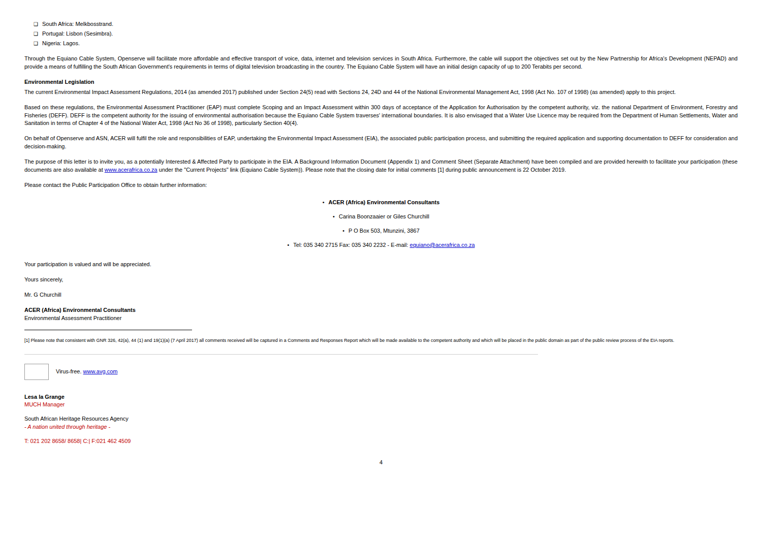South Africa: Melkbosstrand.
Portugal: Lisbon (Sesimbra).
Nigeria: Lagos.
Through the Equiano Cable System, Openserve will facilitate more affordable and effective transport of voice, data, internet and television services in South Africa. Furthermore, the cable will support the objectives set out by the New Partnership for Africa's Development (NEPAD) and provide a means of fulfilling the South African Government's requirements in terms of digital television broadcasting in the country. The Equiano Cable System will have an initial design capacity of up to 200 Terabits per second.
Environmental Legislation
The current Environmental Impact Assessment Regulations, 2014 (as amended 2017) published under Section 24(5) read with Sections 24, 24D and 44 of the National Environmental Management Act, 1998 (Act No. 107 of 1998) (as amended) apply to this project.
Based on these regulations, the Environmental Assessment Practitioner (EAP) must complete Scoping and an Impact Assessment within 300 days of acceptance of the Application for Authorisation by the competent authority, viz. the national Department of Environment, Forestry and Fisheries (DEFF). DEFF is the competent authority for the issuing of environmental authorisation because the Equiano Cable System traverses' international boundaries. It is also envisaged that a Water Use Licence may be required from the Department of Human Settlements, Water and Sanitation in terms of Chapter 4 of the National Water Act, 1998 (Act No 36 of 1998), particularly Section 40(4).
On behalf of Openserve and ASN, ACER will fulfil the role and responsibilities of EAP, undertaking the Environmental Impact Assessment (EIA), the associated public participation process, and submitting the required application and supporting documentation to DEFF for consideration and decision-making.
The purpose of this letter is to invite you, as a potentially Interested & Affected Party to participate in the EIA. A Background Information Document (Appendix 1) and Comment Sheet (Separate Attachment) have been compiled and are provided herewith to facilitate your participation (these documents are also available at www.acerafrica.co.za under the "Current Projects" link (Equiano Cable System)). Please note that the closing date for initial comments [1] during public announcement is 22 October 2019.
Please contact the Public Participation Office to obtain further information:
•ACER (Africa) Environmental Consultants
•Carina Boonzaaier or Giles Churchill
•P O Box 503, Mtunzini, 3867
•Tel: 035 340 2715 Fax: 035 340 2232 - E-mail: equiano@acerafrica.co.za
Your participation is valued and will be appreciated.
Yours sincerely,
Mr. G Churchill
ACER (Africa) Environmental Consultants
Environmental Assessment Practitioner
[1] Please note that consistent with GNR 326, 42(a), 44 (1) and 19(1)(a) (7 April 2017) all comments received will be captured in a Comments and Responses Report which will be made available to the competent authority and which will be placed in the public domain as part of the public review process of the EIA reports.
Virus-free. www.avg.com
Lesa la Grange
MUCH Manager
South African Heritage Resources Agency
- A nation united through heritage -
T: 021 202 8658/ 8658| C:| F:021 462 4509
4